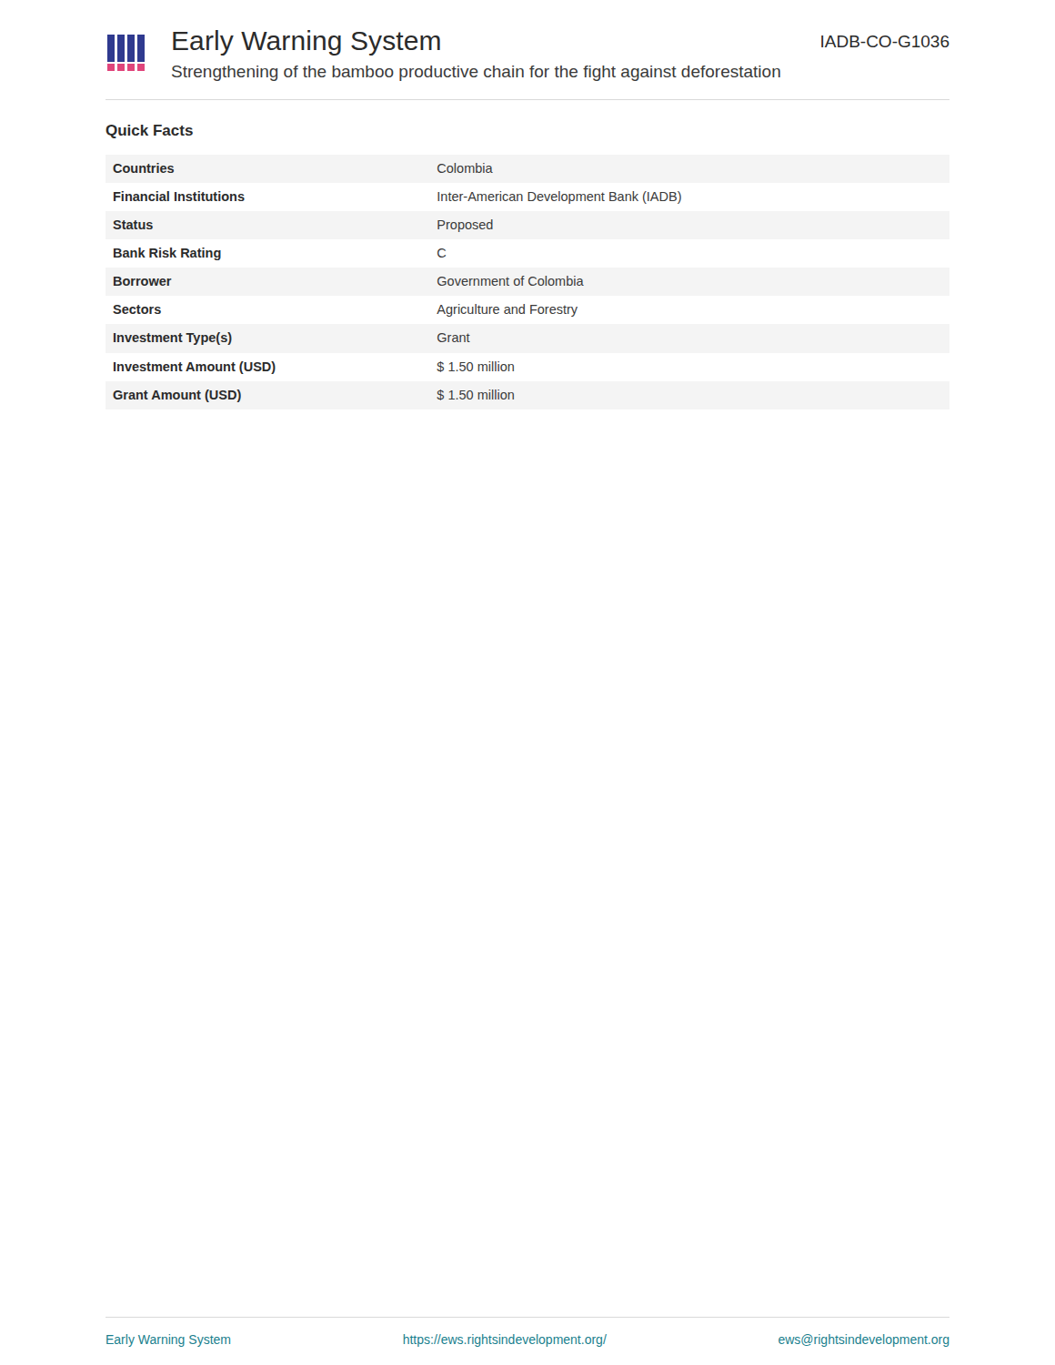Early Warning System
Strengthening of the bamboo productive chain for the fight against deforestation
IADB-CO-G1036
Quick Facts
| Countries | Colombia |
| Financial Institutions | Inter-American Development Bank (IADB) |
| Status | Proposed |
| Bank Risk Rating | C |
| Borrower | Government of Colombia |
| Sectors | Agriculture and Forestry |
| Investment Type(s) | Grant |
| Investment Amount (USD) | $ 1.50 million |
| Grant Amount (USD) | $ 1.50 million |
Early Warning System
https://ews.rightsindevelopment.org/
ews@rightsindevelopment.org